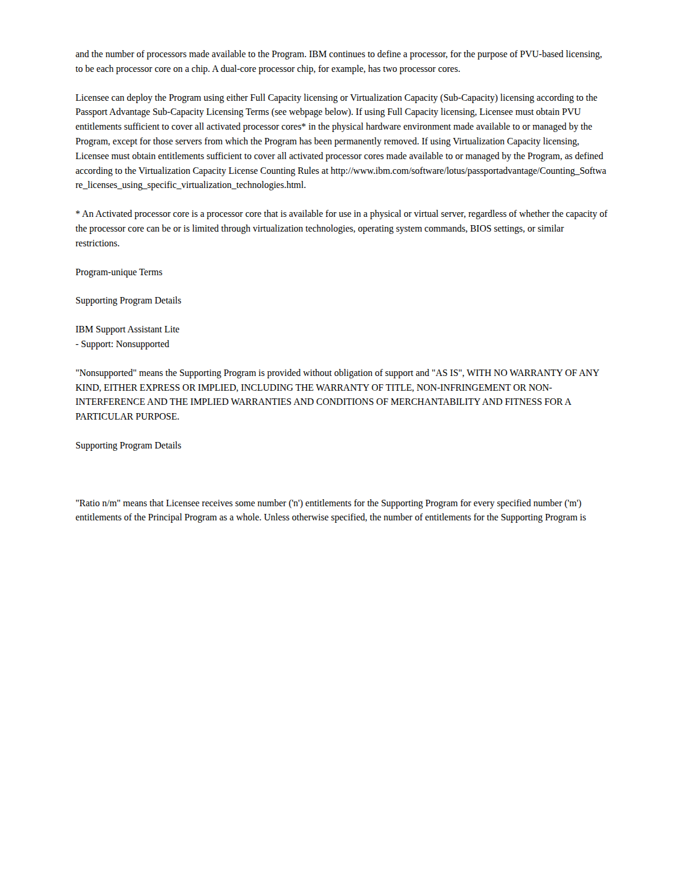and the number of processors made available to the Program. IBM continues to define a processor, for the purpose of PVU-based licensing, to be each processor core on a chip. A dual-core processor chip, for example, has two processor cores.
Licensee can deploy the Program using either Full Capacity licensing or Virtualization Capacity (Sub-Capacity) licensing according to the Passport Advantage Sub-Capacity Licensing Terms (see webpage below). If using Full Capacity licensing, Licensee must obtain PVU entitlements sufficient to cover all activated processor cores* in the physical hardware environment made available to or managed by the Program, except for those servers from which the Program has been permanently removed. If using Virtualization Capacity licensing, Licensee must obtain entitlements sufficient to cover all activated processor cores made available to or managed by the Program, as defined according to the Virtualization Capacity License Counting Rules at http://www.ibm.com/software/lotus/passportadvantage/Counting_Software_licenses_using_specific_virtualization_technologies.html.
* An Activated processor core is a processor core that is available for use in a physical or virtual server, regardless of whether the capacity of the processor core can be or is limited through virtualization technologies, operating system commands, BIOS settings, or similar restrictions.
Program-unique Terms
Supporting Program Details
IBM Support Assistant Lite
- Support: Nonsupported
"Nonsupported" means the Supporting Program is provided without obligation of support and "AS IS", WITH NO WARRANTY OF ANY KIND, EITHER EXPRESS OR IMPLIED, INCLUDING THE WARRANTY OF TITLE, NON-INFRINGEMENT OR NON-INTERFERENCE AND THE IMPLIED WARRANTIES AND CONDITIONS OF MERCHANTABILITY AND FITNESS FOR A PARTICULAR PURPOSE.
Supporting Program Details
"Ratio n/m" means that Licensee receives some number ('n') entitlements for the Supporting Program for every specified number ('m') entitlements of the Principal Program as a whole. Unless otherwise specified, the number of entitlements for the Supporting Program is